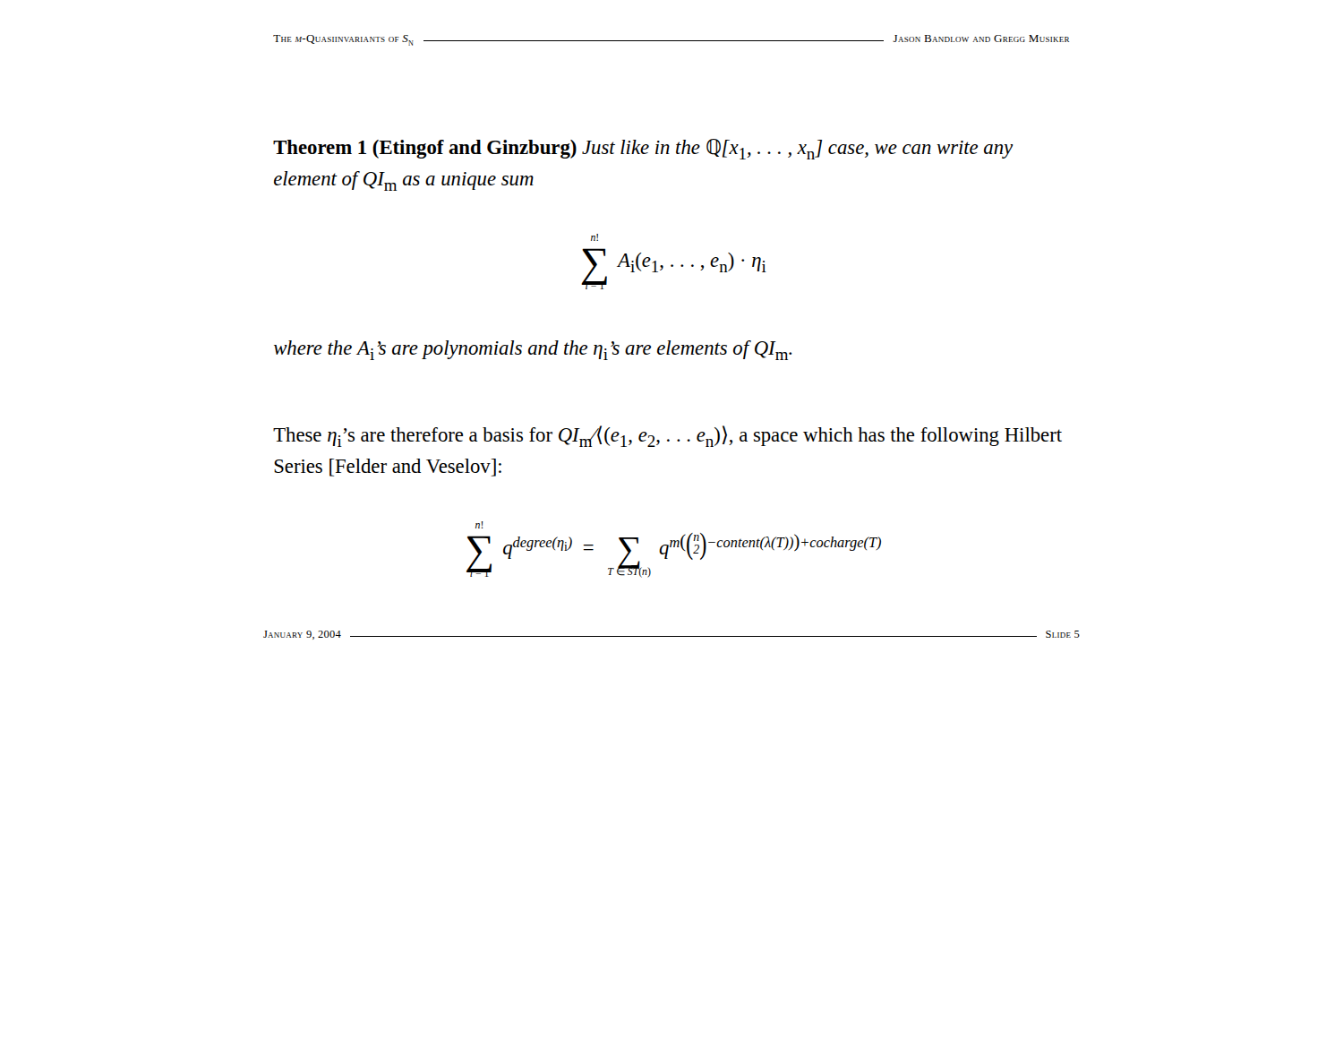The m-Quasiinvariants of Sn Jason Bandlow and Gregg Musiker
Theorem 1 (Etingof and Ginzburg) Just like in the ℚ[x1, . . . , xn] case, we can write any element of QIm as a unique sum
n! ∑ i = 1 Ai(e1, . . . , en) · ηi
where the Ai’s are polynomials and the ηi’s are elements of QIm.
These ηi’s are therefore a basis for QIm∕⟨(e1, e2, . . . en)⟩, a space which has the following Hilbert Series [Felder and Veselov]:
n! ∑ i = 1 qdegree(ηi) = ∑ T ∈ ST(n) qm((n 2)−content(λ(T)))+cocharge(T)
January 9, 2004 Slide 5